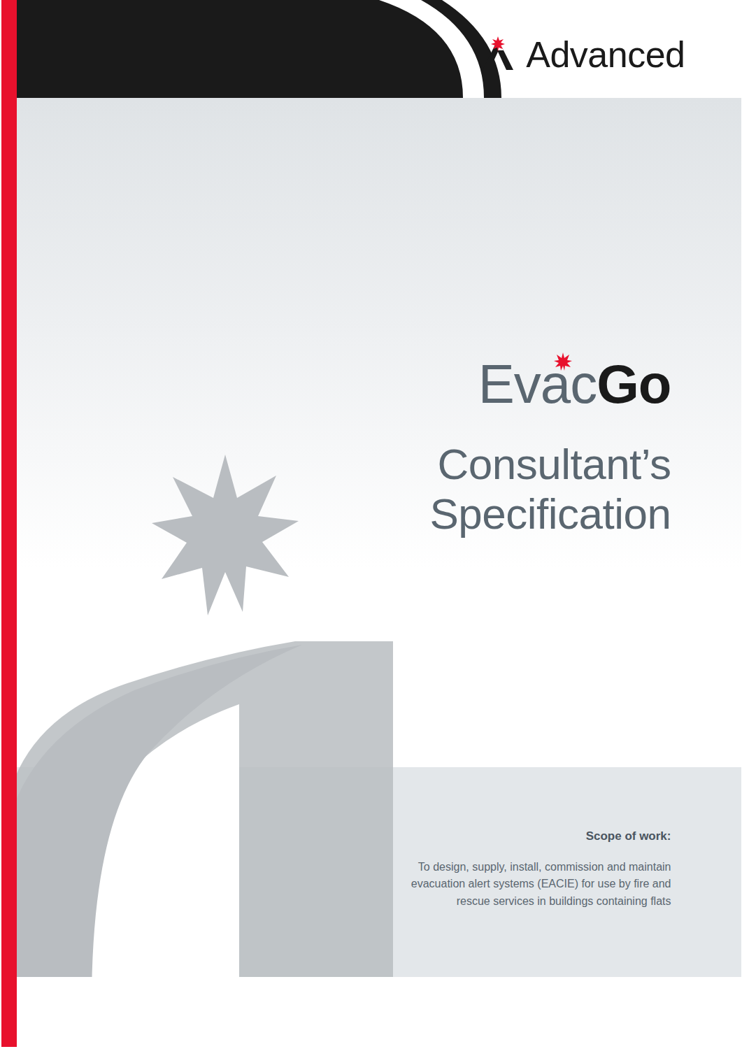Advanced
EvacGo
Consultant’s
Specification
Scope of work:
To design, supply, install, commission and maintain evacuation alert systems (EACIE) for use by fire and rescue services in buildings containing flats